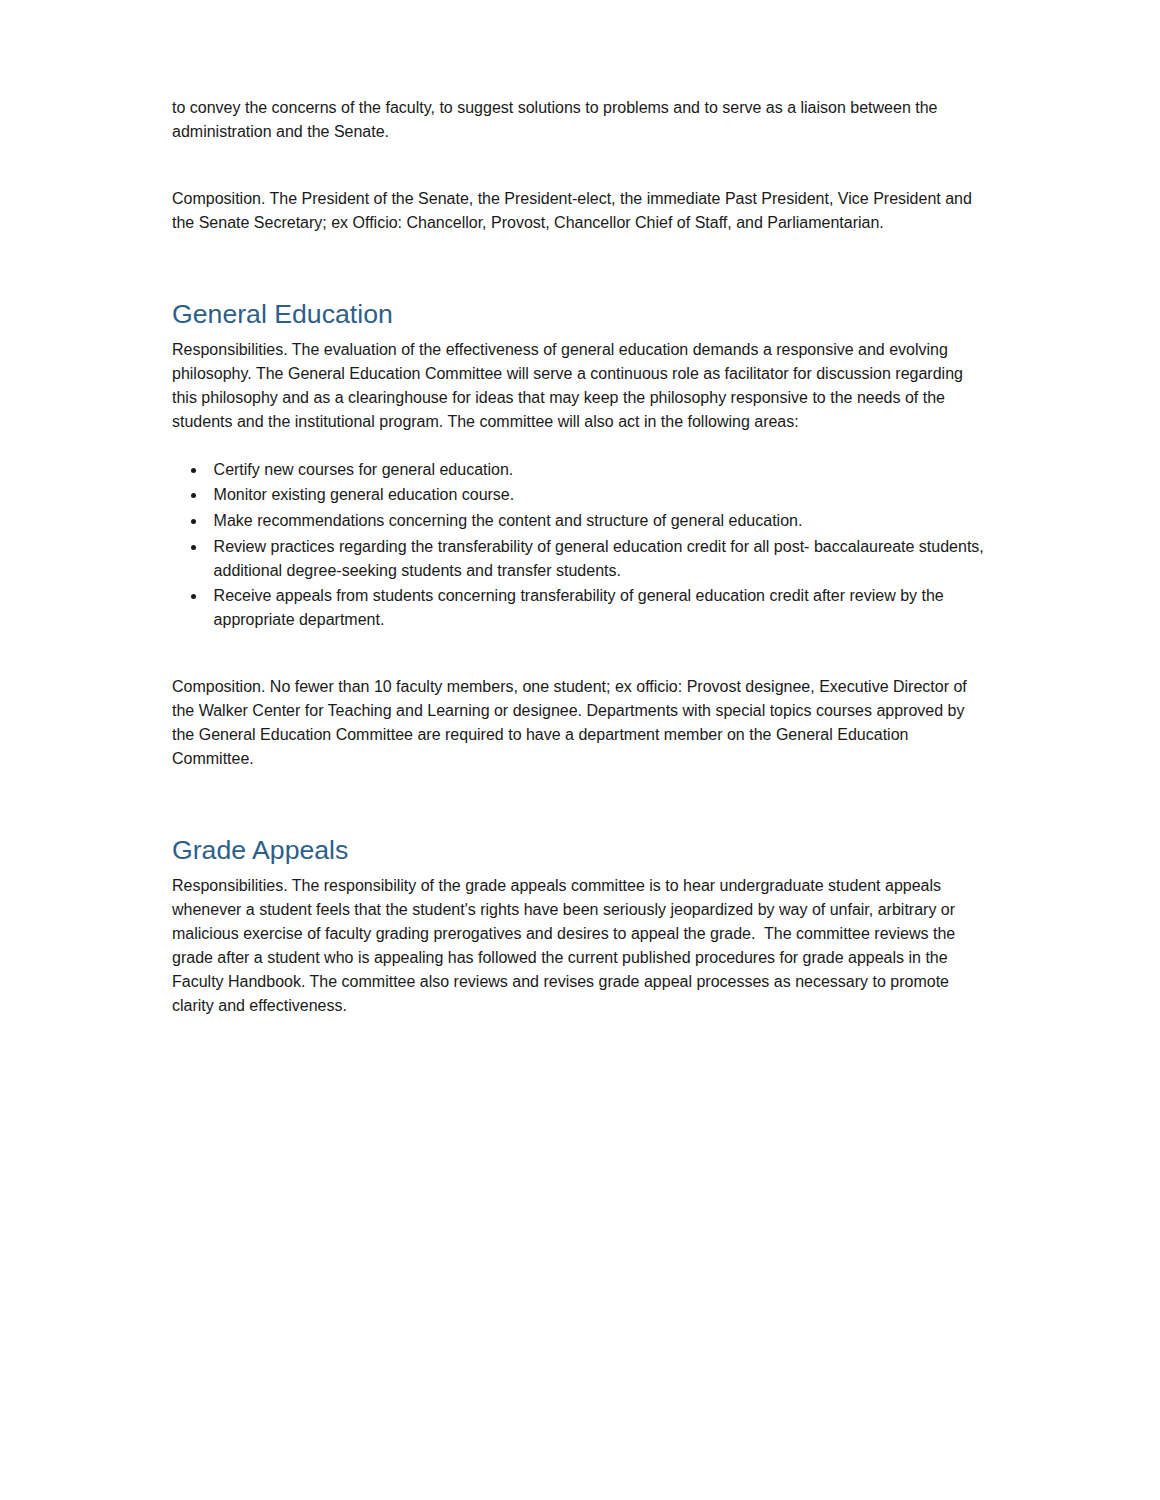to convey the concerns of the faculty, to suggest solutions to problems and to serve as a liaison between the administration and the Senate.
Composition. The President of the Senate, the President-elect, the immediate Past President, Vice President and the Senate Secretary; ex Officio: Chancellor, Provost, Chancellor Chief of Staff, and Parliamentarian.
General Education
Responsibilities. The evaluation of the effectiveness of general education demands a responsive and evolving philosophy. The General Education Committee will serve a continuous role as facilitator for discussion regarding this philosophy and as a clearinghouse for ideas that may keep the philosophy responsive to the needs of the students and the institutional program. The committee will also act in the following areas:
Certify new courses for general education.
Monitor existing general education course.
Make recommendations concerning the content and structure of general education.
Review practices regarding the transferability of general education credit for all post- baccalaureate students, additional degree-seeking students and transfer students.
Receive appeals from students concerning transferability of general education credit after review by the appropriate department.
Composition. No fewer than 10 faculty members, one student; ex officio: Provost designee, Executive Director of the Walker Center for Teaching and Learning or designee. Departments with special topics courses approved by the General Education Committee are required to have a department member on the General Education Committee.
Grade Appeals
Responsibilities. The responsibility of the grade appeals committee is to hear undergraduate student appeals whenever a student feels that the student's rights have been seriously jeopardized by way of unfair, arbitrary or malicious exercise of faculty grading prerogatives and desires to appeal the grade. The committee reviews the grade after a student who is appealing has followed the current published procedures for grade appeals in the Faculty Handbook. The committee also reviews and revises grade appeal processes as necessary to promote clarity and effectiveness.